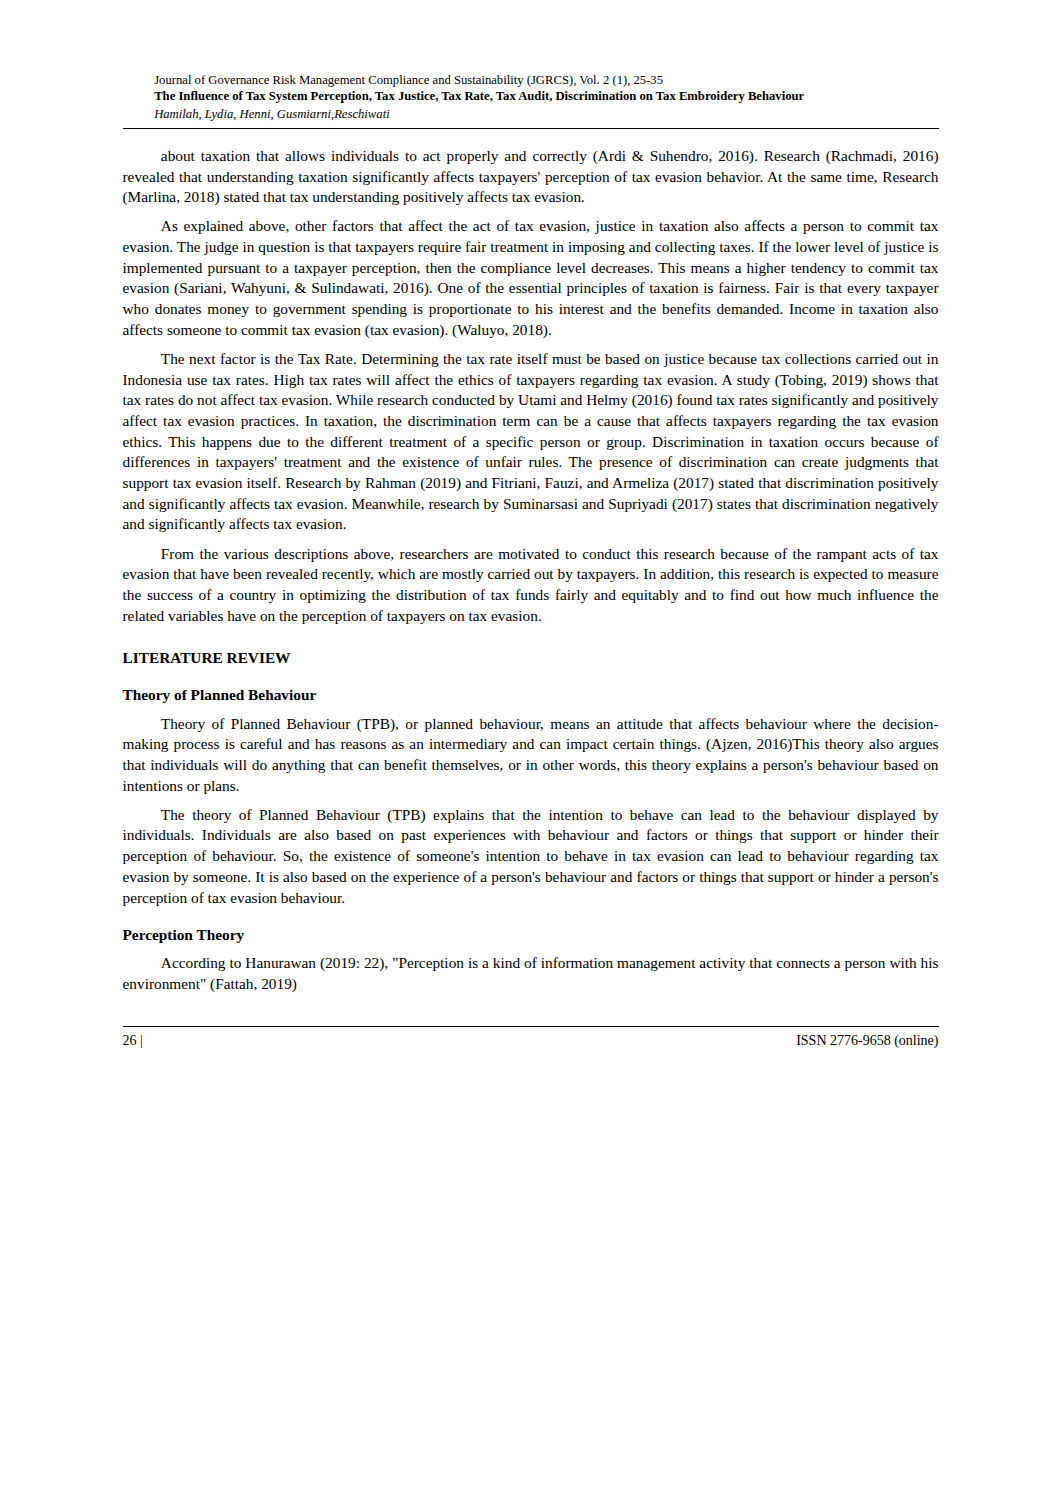Journal of Governance Risk Management Compliance and Sustainability (JGRCS), Vol. 2 (1), 25-35
The Influence of Tax System Perception, Tax Justice, Tax Rate, Tax Audit, Discrimination on Tax Embroidery Behaviour
Hamilah, Lydia, Henni, Gusmiarni,Reschiwati
about taxation that allows individuals to act properly and correctly (Ardi & Suhendro, 2016). Research (Rachmadi, 2016) revealed that understanding taxation significantly affects taxpayers' perception of tax evasion behavior. At the same time, Research (Marlina, 2018) stated that tax understanding positively affects tax evasion.
As explained above, other factors that affect the act of tax evasion, justice in taxation also affects a person to commit tax evasion. The judge in question is that taxpayers require fair treatment in imposing and collecting taxes. If the lower level of justice is implemented pursuant to a taxpayer perception, then the compliance level decreases. This means a higher tendency to commit tax evasion (Sariani, Wahyuni, & Sulindawati, 2016). One of the essential principles of taxation is fairness. Fair is that every taxpayer who donates money to government spending is proportionate to his interest and the benefits demanded. Income in taxation also affects someone to commit tax evasion (tax evasion). (Waluyo, 2018).
The next factor is the Tax Rate. Determining the tax rate itself must be based on justice because tax collections carried out in Indonesia use tax rates. High tax rates will affect the ethics of taxpayers regarding tax evasion. A study (Tobing, 2019) shows that tax rates do not affect tax evasion. While research conducted by Utami and Helmy (2016) found tax rates significantly and positively affect tax evasion practices. In taxation, the discrimination term can be a cause that affects taxpayers regarding the tax evasion ethics. This happens due to the different treatment of a specific person or group. Discrimination in taxation occurs because of differences in taxpayers' treatment and the existence of unfair rules. The presence of discrimination can create judgments that support tax evasion itself. Research by Rahman (2019) and Fitriani, Fauzi, and Armeliza (2017) stated that discrimination positively and significantly affects tax evasion. Meanwhile, research by Suminarsasi and Supriyadi (2017) states that discrimination negatively and significantly affects tax evasion.
From the various descriptions above, researchers are motivated to conduct this research because of the rampant acts of tax evasion that have been revealed recently, which are mostly carried out by taxpayers. In addition, this research is expected to measure the success of a country in optimizing the distribution of tax funds fairly and equitably and to find out how much influence the related variables have on the perception of taxpayers on tax evasion.
LITERATURE REVIEW
Theory of Planned Behaviour
Theory of Planned Behaviour (TPB), or planned behaviour, means an attitude that affects behaviour where the decision-making process is careful and has reasons as an intermediary and can impact certain things. (Ajzen, 2016)This theory also argues that individuals will do anything that can benefit themselves, or in other words, this theory explains a person's behaviour based on intentions or plans.
The theory of Planned Behaviour (TPB) explains that the intention to behave can lead to the behaviour displayed by individuals. Individuals are also based on past experiences with behaviour and factors or things that support or hinder their perception of behaviour. So, the existence of someone's intention to behave in tax evasion can lead to behaviour regarding tax evasion by someone. It is also based on the experience of a person's behaviour and factors or things that support or hinder a person's perception of tax evasion behaviour.
Perception Theory
According to Hanurawan (2019: 22), "Perception is a kind of information management activity that connects a person with his environment" (Fattah, 2019)
26 | ISSN 2776-9658 (online)